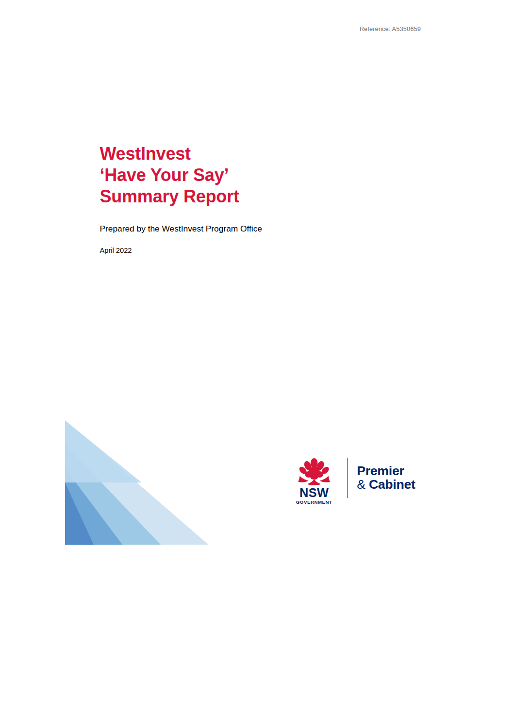Reference: A5350659
WestInvest
‘Have Your Say’
Summary Report
Prepared by the WestInvest Program Office
April 2022
NSW GOVERNMENT
Premier
& Cabinet